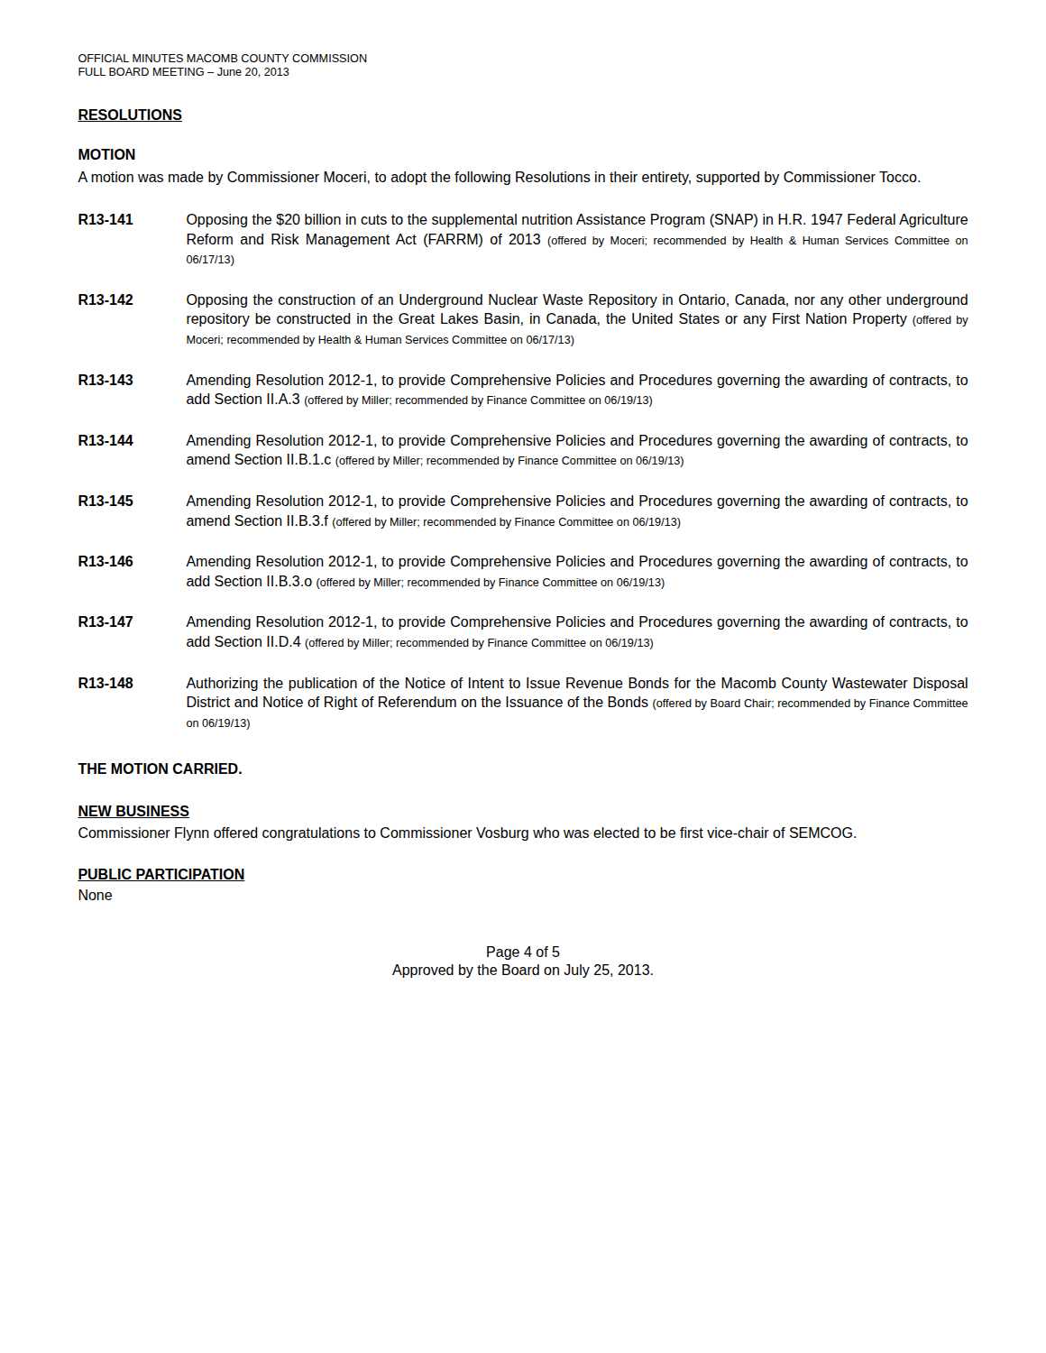OFFICIAL MINUTES MACOMB COUNTY COMMISSION
FULL BOARD MEETING – June 20, 2013
RESOLUTIONS
MOTION
A motion was made by Commissioner Moceri, to adopt the following Resolutions in their entirety, supported by Commissioner Tocco.
| R13-141 | Opposing the $20 billion in cuts to the supplemental nutrition Assistance Program (SNAP) in H.R. 1947 Federal Agriculture Reform and Risk Management Act (FARRM) of 2013 (offered by Moceri; recommended by Health & Human Services Committee on 06/17/13) |
| R13-142 | Opposing the construction of an Underground Nuclear Waste Repository in Ontario, Canada, nor any other underground repository be constructed in the Great Lakes Basin, in Canada, the United States or any First Nation Property (offered by Moceri; recommended by Health & Human Services Committee on 06/17/13) |
| R13-143 | Amending Resolution 2012-1, to provide Comprehensive Policies and Procedures governing the awarding of contracts, to add Section II.A.3 (offered by Miller; recommended by Finance Committee on 06/19/13) |
| R13-144 | Amending Resolution 2012-1, to provide Comprehensive Policies and Procedures governing the awarding of contracts, to amend Section II.B.1.c (offered by Miller; recommended by Finance Committee on 06/19/13) |
| R13-145 | Amending Resolution 2012-1, to provide Comprehensive Policies and Procedures governing the awarding of contracts, to amend Section II.B.3.f (offered by Miller; recommended by Finance Committee on 06/19/13) |
| R13-146 | Amending Resolution 2012-1, to provide Comprehensive Policies and Procedures governing the awarding of contracts, to add Section II.B.3.o (offered by Miller; recommended by Finance Committee on 06/19/13) |
| R13-147 | Amending Resolution 2012-1, to provide Comprehensive Policies and Procedures governing the awarding of contracts, to add Section II.D.4 (offered by Miller; recommended by Finance Committee on 06/19/13) |
| R13-148 | Authorizing the publication of the Notice of Intent to Issue Revenue Bonds for the Macomb County Wastewater Disposal District and Notice of Right of Referendum on the Issuance of the Bonds (offered by Board Chair; recommended by Finance Committee on 06/19/13) |
THE MOTION CARRIED.
NEW BUSINESS
Commissioner Flynn offered congratulations to Commissioner Vosburg who was elected to be first vice-chair of SEMCOG.
PUBLIC PARTICIPATION
None
Page 4 of 5
Approved by the Board on July 25, 2013.